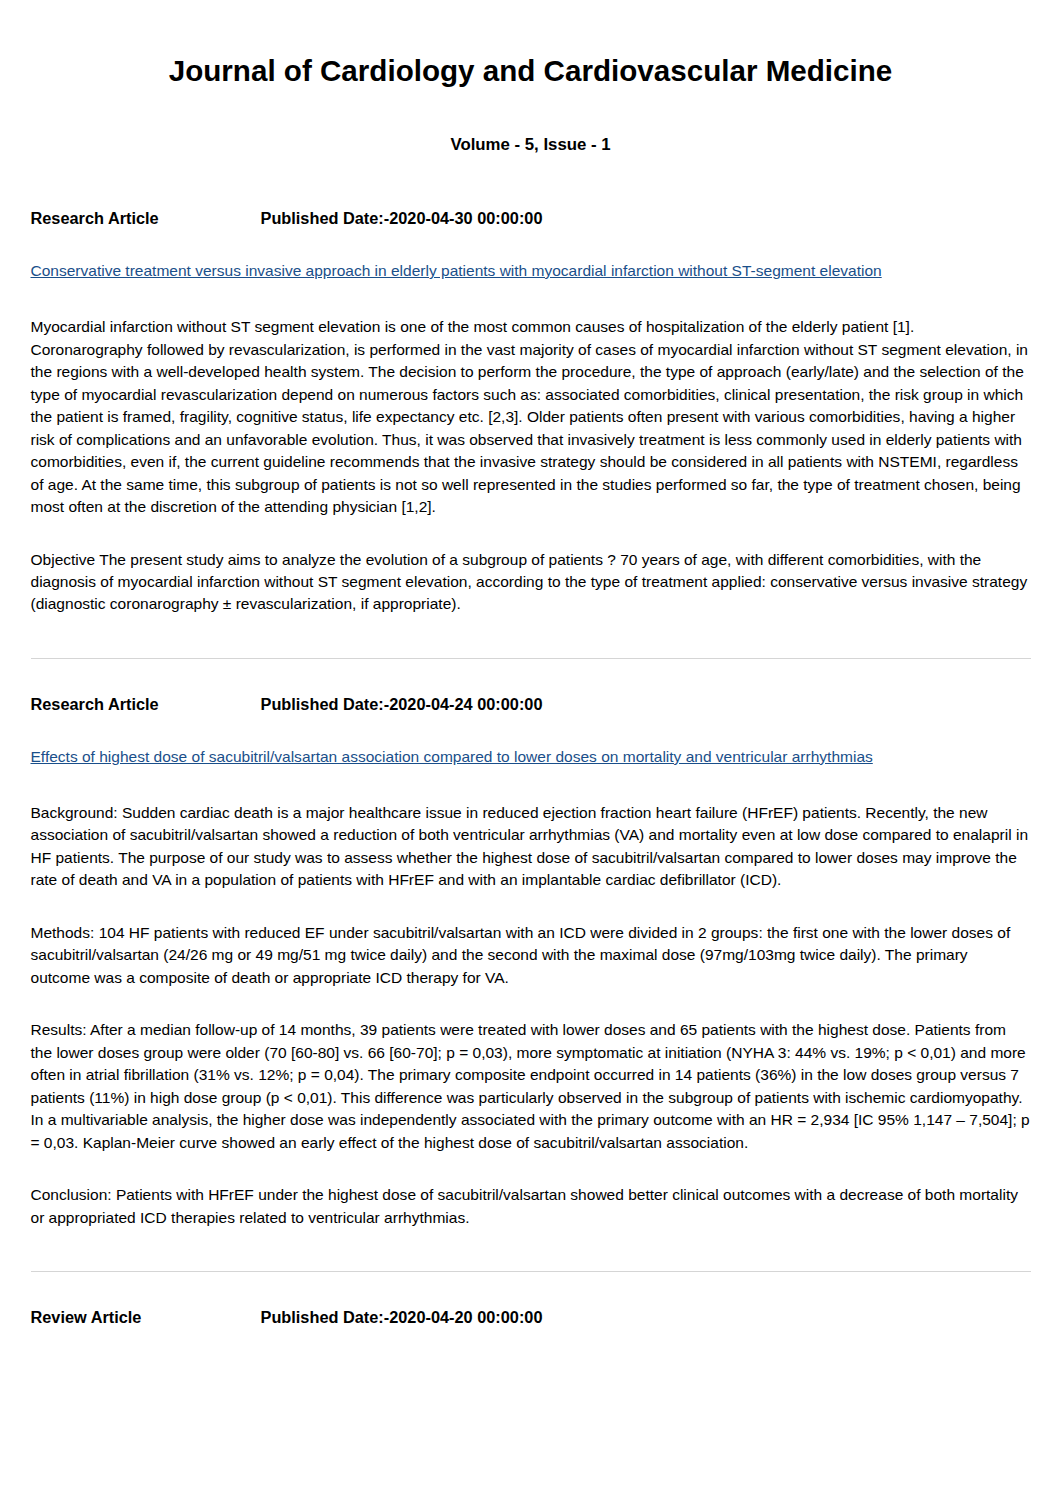Journal of Cardiology and Cardiovascular Medicine
Volume - 5, Issue - 1
Research Article Published Date:-2020-04-30 00:00:00
Conservative treatment versus invasive approach in elderly patients with myocardial infarction without ST-segment elevation
Myocardial infarction without ST segment elevation is one of the most common causes of hospitalization of the elderly patient [1]. Coronarography followed by revascularization, is performed in the vast majority of cases of myocardial infarction without ST segment elevation, in the regions with a well-developed health system. The decision to perform the procedure, the type of approach (early/late) and the selection of the type of myocardial revascularization depend on numerous factors such as: associated comorbidities, clinical presentation, the risk group in which the patient is framed, fragility, cognitive status, life expectancy etc. [2,3]. Older patients often present with various comorbidities, having a higher risk of complications and an unfavorable evolution. Thus, it was observed that invasively treatment is less commonly used in elderly patients with comorbidities, even if, the current guideline recommends that the invasive strategy should be considered in all patients with NSTEMI, regardless of age. At the same time, this subgroup of patients is not so well represented in the studies performed so far, the type of treatment chosen, being most often at the discretion of the attending physician [1,2].
Objective The present study aims to analyze the evolution of a subgroup of patients ? 70 years of age, with different comorbidities, with the diagnosis of myocardial infarction without ST segment elevation, according to the type of treatment applied: conservative versus invasive strategy (diagnostic coronarography ± revascularization, if appropriate).
Research Article Published Date:-2020-04-24 00:00:00
Effects of highest dose of sacubitril/valsartan association compared to lower doses on mortality and ventricular arrhythmias
Background: Sudden cardiac death is a major healthcare issue in reduced ejection fraction heart failure (HFrEF) patients. Recently, the new association of sacubitril/valsartan showed a reduction of both ventricular arrhythmias (VA) and mortality even at low dose compared to enalapril in HF patients. The purpose of our study was to assess whether the highest dose of sacubitril/valsartan compared to lower doses may improve the rate of death and VA in a population of patients with HFrEF and with an implantable cardiac defibrillator (ICD).
Methods: 104 HF patients with reduced EF under sacubitril/valsartan with an ICD were divided in 2 groups: the first one with the lower doses of sacubitril/valsartan (24/26 mg or 49 mg/51 mg twice daily) and the second with the maximal dose (97mg/103mg twice daily). The primary outcome was a composite of death or appropriate ICD therapy for VA.
Results: After a median follow-up of 14 months, 39 patients were treated with lower doses and 65 patients with the highest dose. Patients from the lower doses group were older (70 [60-80] vs. 66 [60-70]; p = 0,03), more symptomatic at initiation (NYHA 3: 44% vs. 19%; p < 0,01) and more often in atrial fibrillation (31% vs. 12%; p = 0,04). The primary composite endpoint occurred in 14 patients (36%) in the low doses group versus 7 patients (11%) in high dose group (p < 0,01). This difference was particularly observed in the subgroup of patients with ischemic cardiomyopathy. In a multivariable analysis, the higher dose was independently associated with the primary outcome with an HR = 2,934 [IC 95% 1,147 – 7,504]; p = 0,03. Kaplan-Meier curve showed an early effect of the highest dose of sacubitril/valsartan association.
Conclusion: Patients with HFrEF under the highest dose of sacubitril/valsartan showed better clinical outcomes with a decrease of both mortality or appropriated ICD therapies related to ventricular arrhythmias.
Review Article Published Date:-2020-04-20 00:00:00